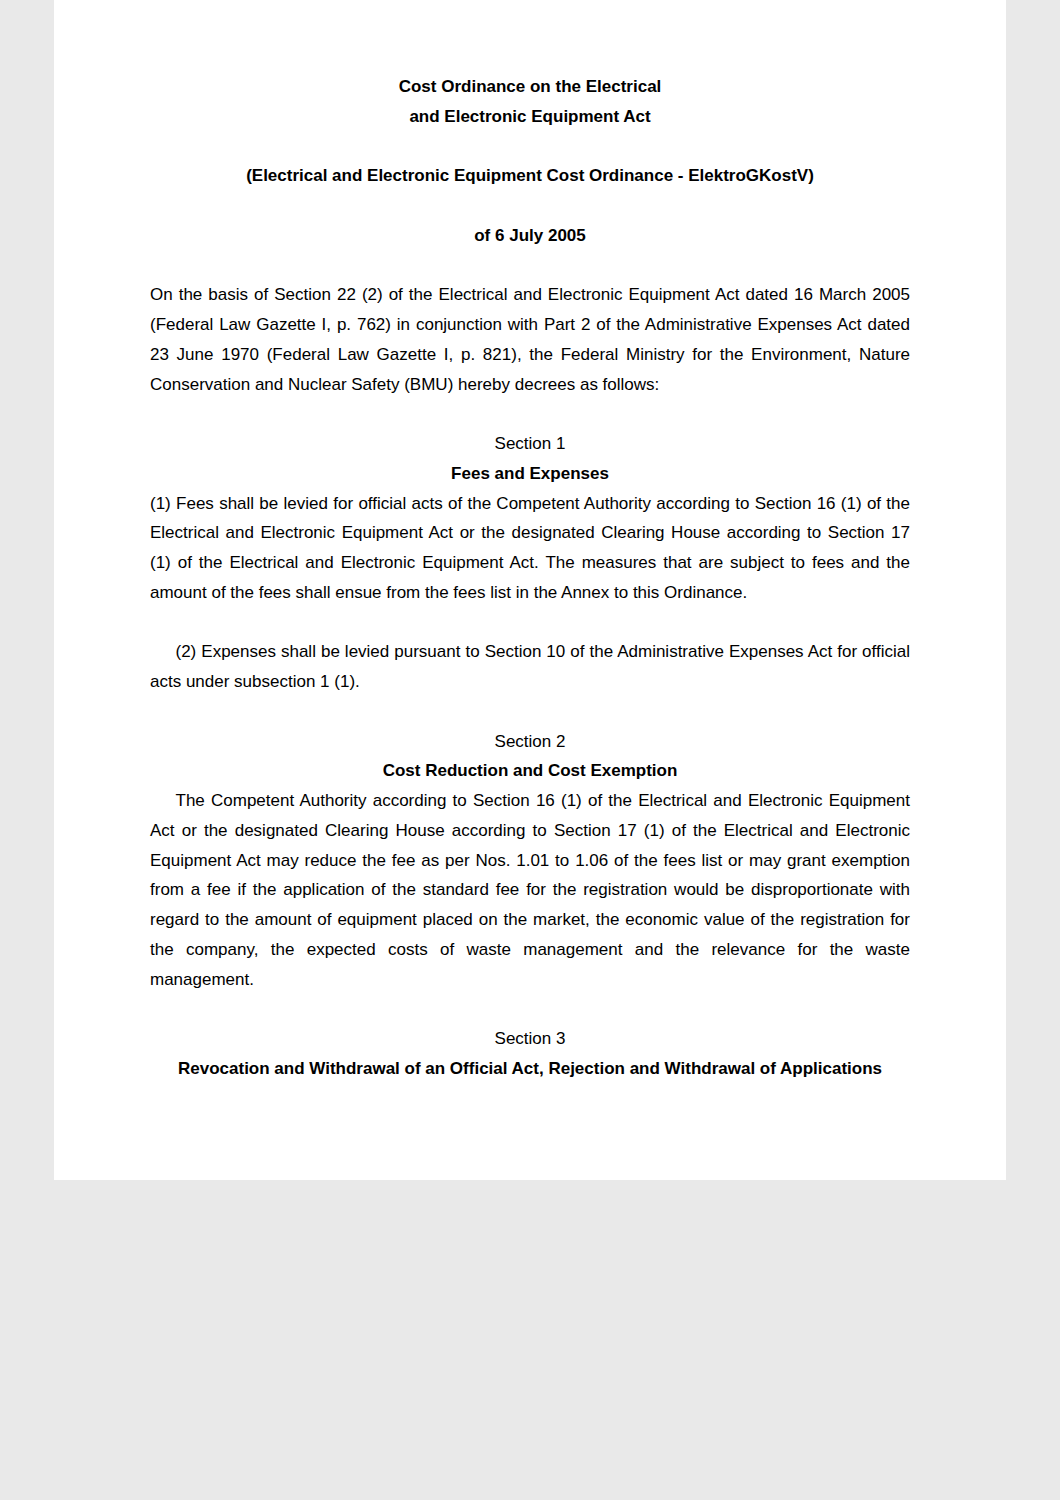Cost Ordinance on the Electrical
and Electronic Equipment Act
(Electrical and Electronic Equipment Cost Ordinance - ElektroGKostV)
of 6 July 2005
On the basis of Section 22 (2) of the Electrical and Electronic Equipment Act dated 16 March 2005 (Federal Law Gazette I, p. 762) in conjunction with Part 2 of the Administrative Expenses Act dated 23 June 1970 (Federal Law Gazette I, p. 821), the Federal Ministry for the Environment, Nature Conservation and Nuclear Safety (BMU) hereby decrees as follows:
Section 1
Fees and Expenses
(1) Fees shall be levied for official acts of the Competent Authority according to Section 16 (1) of the Electrical and Electronic Equipment Act or the designated Clearing House according to Section 17 (1) of the Electrical and Electronic Equipment Act. The measures that are subject to fees and the amount of the fees shall ensue from the fees list in the Annex to this Ordinance.
(2) Expenses shall be levied pursuant to Section 10 of the Administrative Expenses Act for official acts under subsection 1 (1).
Section 2
Cost Reduction and Cost Exemption
The Competent Authority according to Section 16 (1) of the Electrical and Electronic Equipment Act or the designated Clearing House according to Section 17 (1) of the Electrical and Electronic Equipment Act may reduce the fee as per Nos. 1.01 to 1.06 of the fees list or may grant exemption from a fee if the application of the standard fee for the registration would be disproportionate with regard to the amount of equipment placed on the market, the economic value of the registration for the company, the expected costs of waste management and the relevance for the waste management.
Section 3
Revocation and Withdrawal of an Official Act, Rejection and Withdrawal of Applications